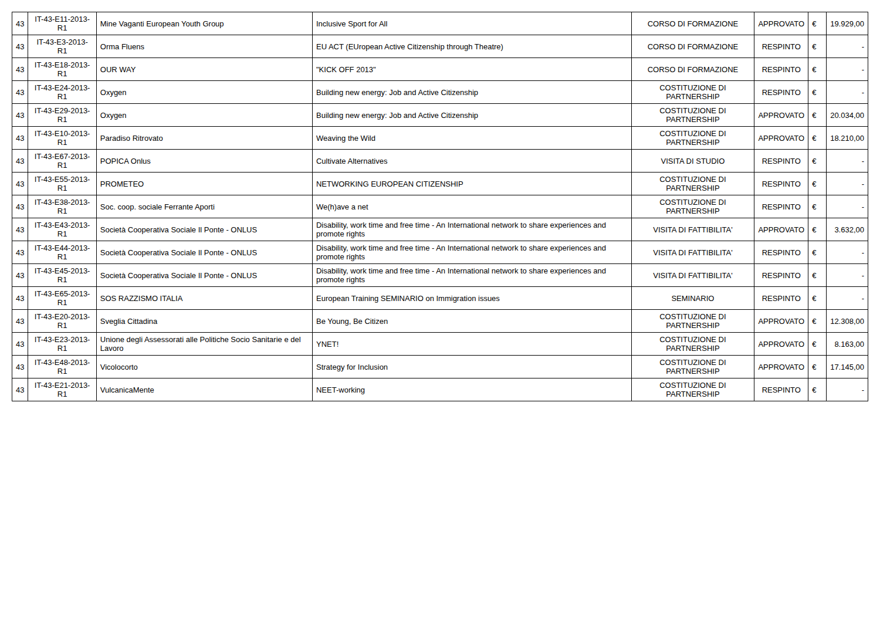| 43 | IT-43-E11-2013-R1 | Mine Vaganti European Youth Group | Inclusive Sport for All | CORSO DI FORMAZIONE | APPROVATO | € | 19.929,00 |
| 43 | IT-43-E3-2013-R1 | Orma Fluens | EU ACT (EUropean Active Citizenship through Theatre) | CORSO DI FORMAZIONE | RESPINTO | € | - |
| 43 | IT-43-E18-2013-R1 | OUR WAY | "KICK OFF 2013" | CORSO DI FORMAZIONE | RESPINTO | € | - |
| 43 | IT-43-E24-2013-R1 | Oxygen | Building new energy: Job and Active Citizenship | COSTITUZIONE DI PARTNERSHIP | RESPINTO | € | - |
| 43 | IT-43-E29-2013-R1 | Oxygen | Building new energy: Job and Active Citizenship | COSTITUZIONE DI PARTNERSHIP | APPROVATO | € | 20.034,00 |
| 43 | IT-43-E10-2013-R1 | Paradiso Ritrovato | Weaving the Wild | COSTITUZIONE DI PARTNERSHIP | APPROVATO | € | 18.210,00 |
| 43 | IT-43-E67-2013-R1 | POPICA Onlus | Cultivate Alternatives | VISITA DI STUDIO | RESPINTO | € | - |
| 43 | IT-43-E55-2013-R1 | PROMETEO | NETWORKING EUROPEAN CITIZENSHIP | COSTITUZIONE DI PARTNERSHIP | RESPINTO | € | - |
| 43 | IT-43-E38-2013-R1 | Soc. coop. sociale Ferrante Aporti | We(h)ave a net | COSTITUZIONE DI PARTNERSHIP | RESPINTO | € | - |
| 43 | IT-43-E43-2013-R1 | Società Cooperativa Sociale Il Ponte - ONLUS | Disability, work time and free time - An International network to share experiences and promote rights | VISITA DI FATTIBILITA' | APPROVATO | € | 3.632,00 |
| 43 | IT-43-E44-2013-R1 | Società Cooperativa Sociale Il Ponte - ONLUS | Disability, work time and free time - An International network to share experiences and promote rights | VISITA DI FATTIBILITA' | RESPINTO | € | - |
| 43 | IT-43-E45-2013-R1 | Società Cooperativa Sociale Il Ponte - ONLUS | Disability, work time and free time - An International network to share experiences and promote rights | VISITA DI FATTIBILITA' | RESPINTO | € | - |
| 43 | IT-43-E65-2013-R1 | SOS RAZZISMO ITALIA | European Training SEMINARIO on Immigration issues | SEMINARIO | RESPINTO | € | - |
| 43 | IT-43-E20-2013-R1 | Sveglia Cittadina | Be Young, Be Citizen | COSTITUZIONE DI PARTNERSHIP | APPROVATO | € | 12.308,00 |
| 43 | IT-43-E23-2013-R1 | Unione degli Assessorati alle Politiche Socio Sanitarie e del Lavoro | YNET! | COSTITUZIONE DI PARTNERSHIP | APPROVATO | € | 8.163,00 |
| 43 | IT-43-E48-2013-R1 | Vicolocorto | Strategy for Inclusion | COSTITUZIONE DI PARTNERSHIP | APPROVATO | € | 17.145,00 |
| 43 | IT-43-E21-2013-R1 | VulcanicaMente | NEET-working | COSTITUZIONE DI PARTNERSHIP | RESPINTO | € | - |